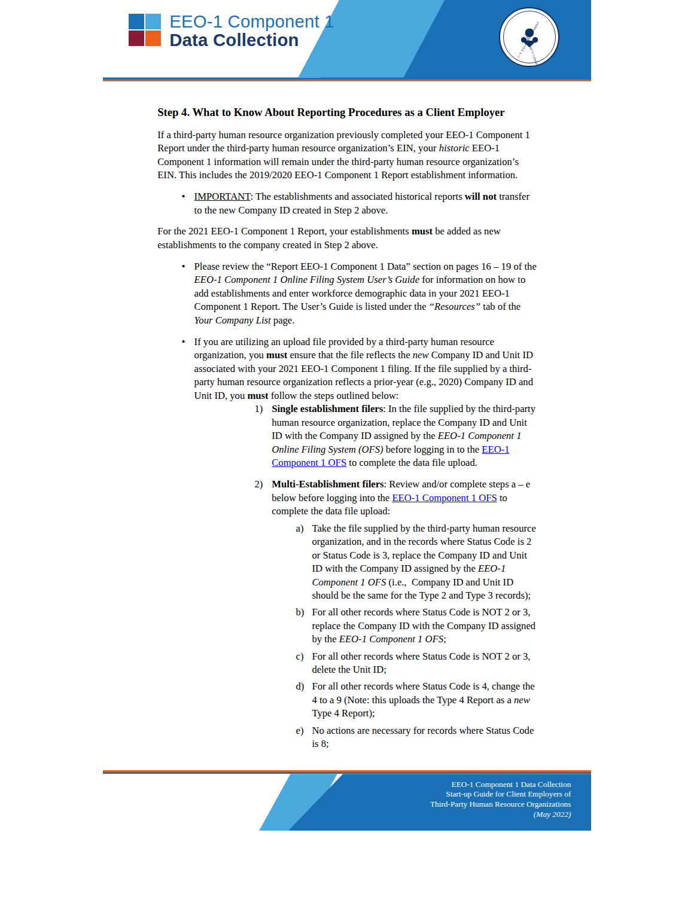EEO-1 Component 1
Data Collection
U.S. EQUAL EMPLOYMENT OPPORTUNITY COMMISSION
Step 4. What to Know About Reporting Procedures as a Client Employer
If a third-party human resource organization previously completed your EEO-1 Component 1 Report under the third-party human resource organization’s EIN, your historic EEO-1 Component 1 information will remain under the third-party human resource organization’s EIN. This includes the 2019/2020 EEO-1 Component 1 Report establishment information.
IMPORTANT: The establishments and associated historical reports will not transfer to the new Company ID created in Step 2 above.
For the 2021 EEO-1 Component 1 Report, your establishments must be added as new establishments to the company created in Step 2 above.
Please review the “Report EEO-1 Component 1 Data” section on pages 16 – 19 of the EEO-1 Component 1 Online Filing System User’s Guide for information on how to add establishments and enter workforce demographic data in your 2021 EEO-1 Component 1 Report. The User’s Guide is listed under the “Resources” tab of the Your Company List page.
If you are utilizing an upload file provided by a third-party human resource organization, you must ensure that the file reflects the new Company ID and Unit ID associated with your 2021 EEO-1 Component 1 filing. If the file supplied by a third-party human resource organization reflects a prior-year (e.g., 2020) Company ID and Unit ID, you must follow the steps outlined below:
Single establishment filers: In the file supplied by the third-party human resource organization, replace the Company ID and Unit ID with the Company ID assigned by the EEO-1 Component 1 Online Filing System (OFS) before logging in to the EEO-1 Component 1 OFS to complete the data file upload.
Multi-Establishment filers: Review and/or complete steps a – e below before logging into the EEO-1 Component 1 OFS to complete the data file upload:
Take the file supplied by the third-party human resource organization, and in the records where Status Code is 2 or Status Code is 3, replace the Company ID and Unit ID with the Company ID assigned by the EEO-1 Component 1 OFS (i.e., Company ID and Unit ID should be the same for the Type 2 and Type 3 records);
For all other records where Status Code is NOT 2 or 3, replace the Company ID with the Company ID assigned by the EEO-1 Component 1 OFS;
For all other records where Status Code is NOT 2 or 3, delete the Unit ID;
For all other records where Status Code is 4, change the 4 to a 9 (Note: this uploads the Type 4 Report as a new Type 4 Report);
No actions are necessary for records where Status Code is 8;
EEO-1 Component 1 Data Collection
Start-up Guide for Client Employers of
Third-Party Human Resource Organizations
(May 2022)